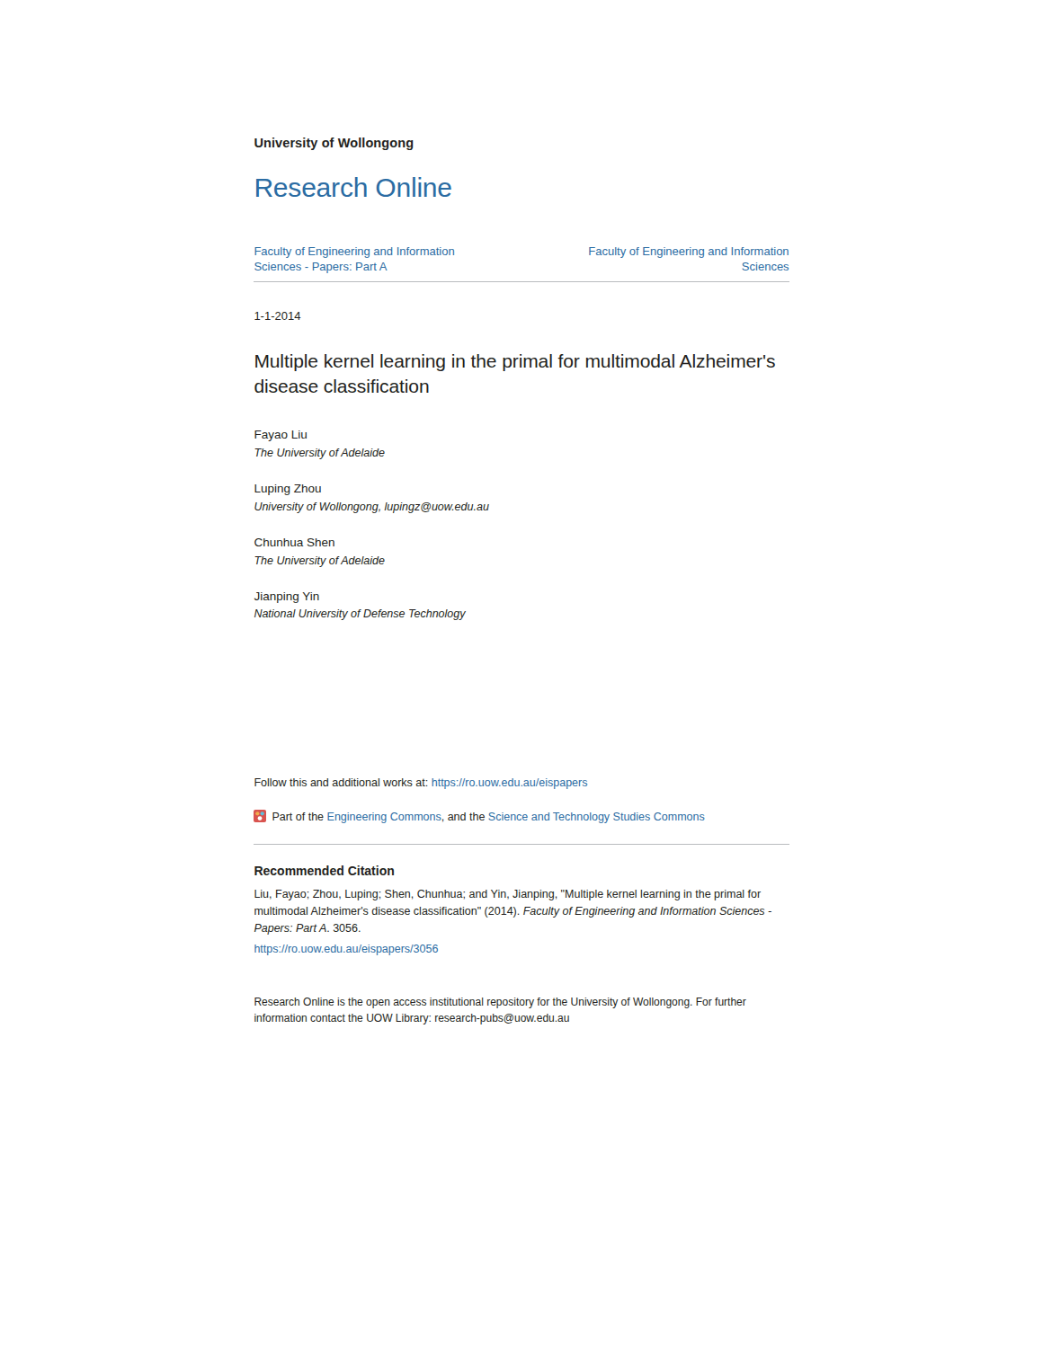University of Wollongong
Research Online
Faculty of Engineering and Information
Sciences - Papers: Part A
Faculty of Engineering and Information
Sciences
1-1-2014
Multiple kernel learning in the primal for multimodal Alzheimer's disease classification
Fayao Liu
The University of Adelaide
Luping Zhou
University of Wollongong, lupingz@uow.edu.au
Chunhua Shen
The University of Adelaide
Jianping Yin
National University of Defense Technology
Follow this and additional works at: https://ro.uow.edu.au/eispapers
Part of the Engineering Commons, and the Science and Technology Studies Commons
Recommended Citation
Liu, Fayao; Zhou, Luping; Shen, Chunhua; and Yin, Jianping, "Multiple kernel learning in the primal for multimodal Alzheimer's disease classification" (2014). Faculty of Engineering and Information Sciences - Papers: Part A. 3056.
https://ro.uow.edu.au/eispapers/3056
Research Online is the open access institutional repository for the University of Wollongong. For further information contact the UOW Library: research-pubs@uow.edu.au